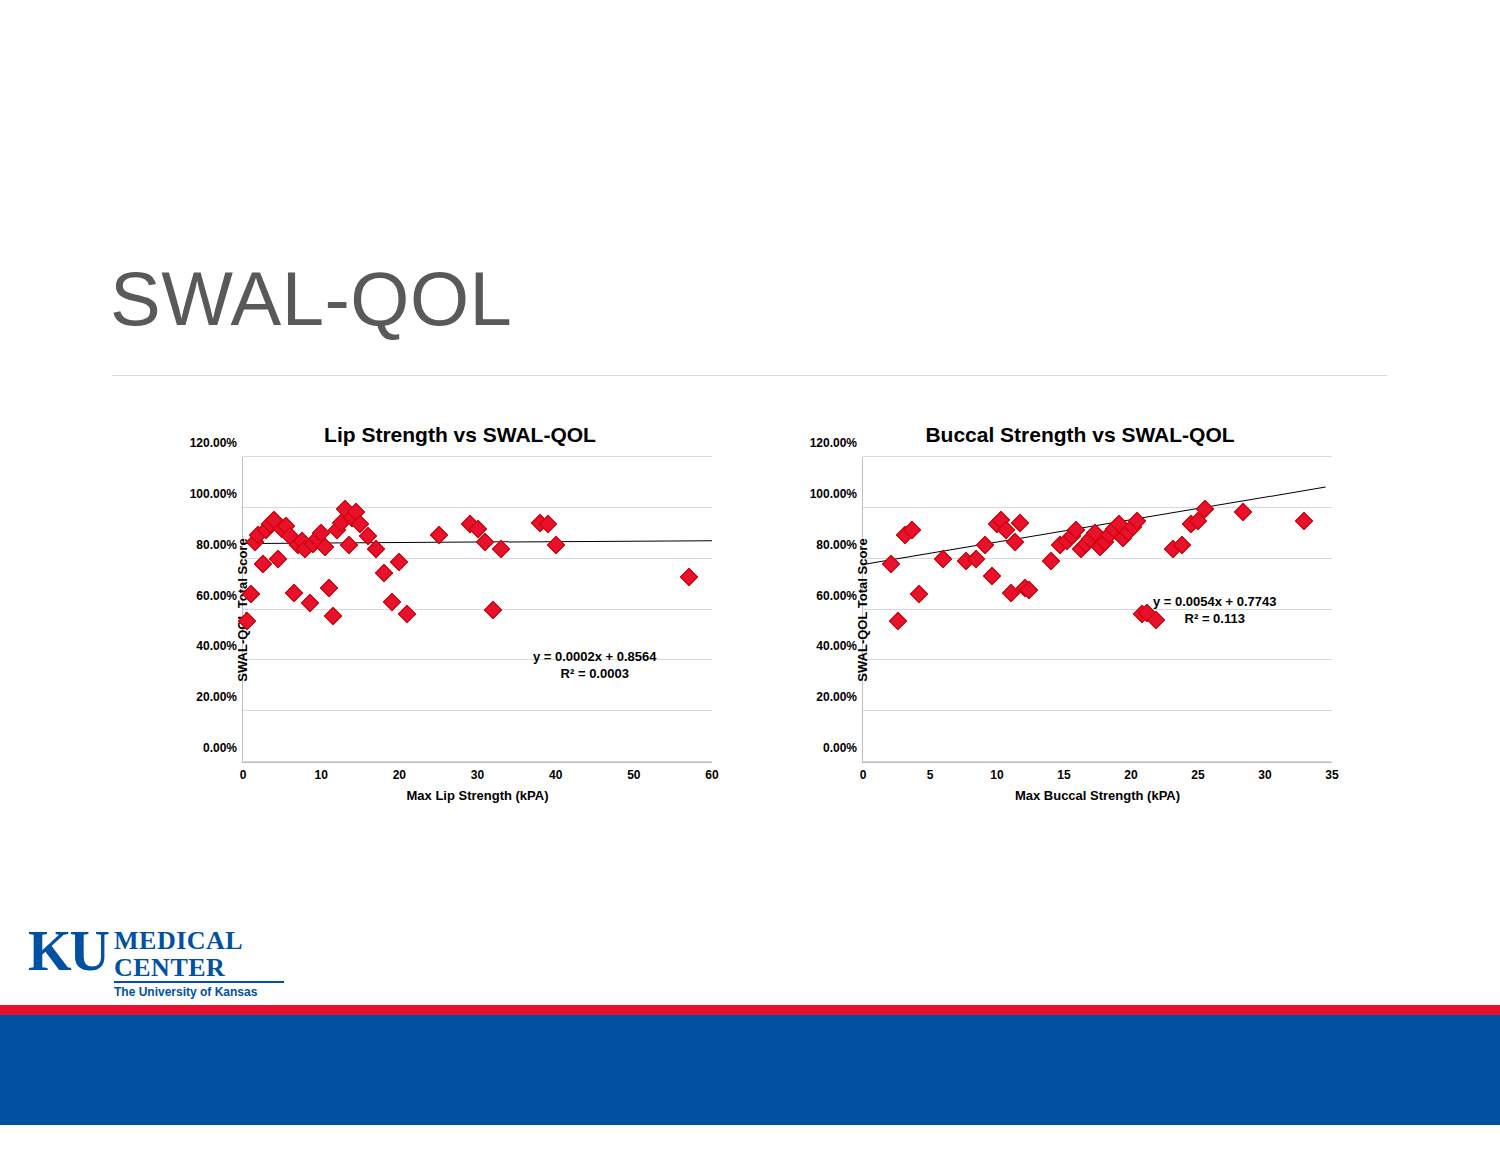SWAL-QOL
Lip Strength vs SWAL-QOL
0.00%
20.00%
40.00%
60.00%
80.00%
100.00%
120.00%
0
10
20
30
40
50
60
Max Lip Strength (kPA)
SWAL-QOL Total Score
y = 0.0002x + 0.8564
R² = 0.0003
Buccal Strength vs SWAL-QOL
0.00%
20.00%
40.00%
60.00%
80.00%
100.00%
120.00%
0
5
10
15
20
25
30
35
Max Buccal Strength (kPA)
SWAL-QOL Total Score
y = 0.0054x + 0.7743
R² = 0.113
KU
MEDICAL
CENTER
The University of Kansas